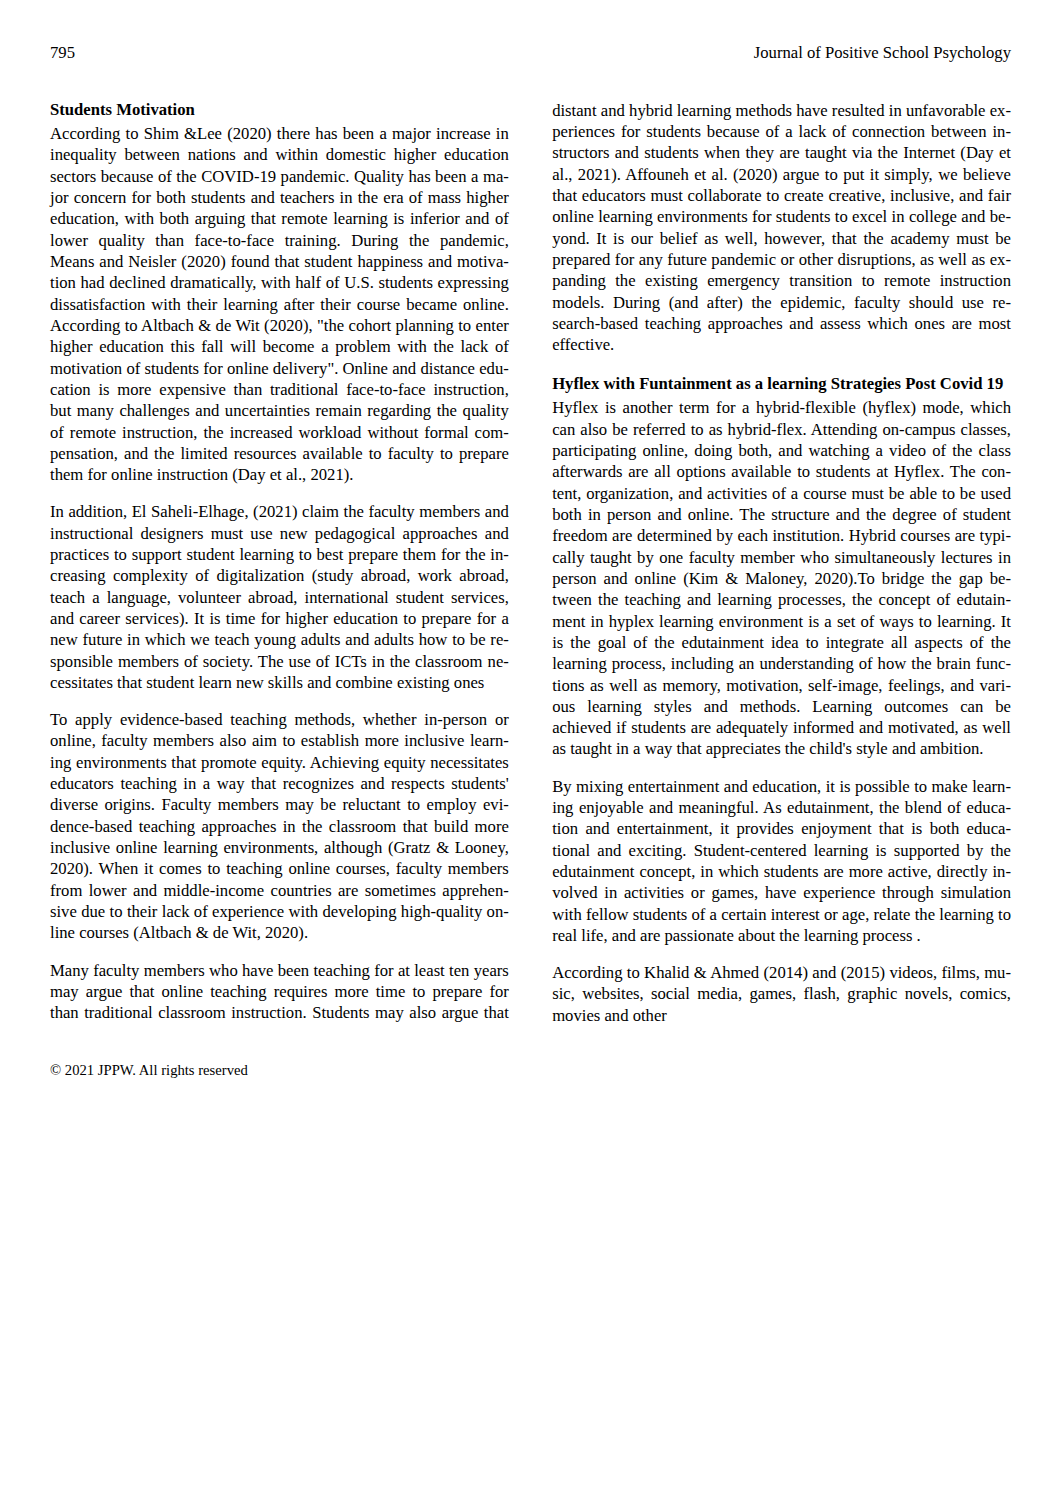795 Journal of Positive School Psychology
Students Motivation
According to Shim &Lee (2020) there has been a major increase in inequality between nations and within domestic higher education sectors because of the COVID-19 pandemic. Quality has been a major concern for both students and teachers in the era of mass higher education, with both arguing that remote learning is inferior and of lower quality than face-to-face training. During the pandemic, Means and Neisler (2020) found that student happiness and motivation had declined dramatically, with half of U.S. students expressing dissatisfaction with their learning after their course became online. According to Altbach & de Wit (2020), "the cohort planning to enter higher education this fall will become a problem with the lack of motivation of students for online delivery". Online and distance education is more expensive than traditional face-to-face instruction, but many challenges and uncertainties remain regarding the quality of remote instruction, the increased workload without formal compensation, and the limited resources available to faculty to prepare them for online instruction (Day et al., 2021).
In addition, El Saheli-Elhage, (2021) claim the faculty members and instructional designers must use new pedagogical approaches and practices to support student learning to best prepare them for the increasing complexity of digitalization (study abroad, work abroad, teach a language, volunteer abroad, international student services, and career services). It is time for higher education to prepare for a new future in which we teach young adults and adults how to be responsible members of society. The use of ICTs in the classroom necessitates that student learn new skills and combine existing ones
To apply evidence-based teaching methods, whether in-person or online, faculty members also aim to establish more inclusive learning environments that promote equity. Achieving equity necessitates educators teaching in a way that recognizes and respects students' diverse origins. Faculty members may be reluctant to employ evidence-based teaching approaches in the classroom that build more inclusive online learning environments, although (Gratz & Looney, 2020). When it comes to teaching online courses, faculty members from lower and middle-income countries are sometimes apprehensive due to their lack of experience with developing high-quality online courses (Altbach & de Wit, 2020).
Many faculty members who have been teaching for at least ten years may argue that online teaching requires more time to prepare for than traditional classroom instruction. Students may also argue that distant and hybrid learning methods have resulted in unfavorable experiences for students because of a lack of connection between instructors and students when they are taught via the Internet (Day et al., 2021). Affouneh et al. (2020) argue to put it simply, we believe that educators must collaborate to create creative, inclusive, and fair online learning environments for students to excel in college and beyond. It is our belief as well, however, that the academy must be prepared for any future pandemic or other disruptions, as well as expanding the existing emergency transition to remote instruction models. During (and after) the epidemic, faculty should use research-based teaching approaches and assess which ones are most effective.
Hyflex with Funtainment as a learning Strategies Post Covid 19
Hyflex is another term for a hybrid-flexible (hyflex) mode, which can also be referred to as hybrid-flex. Attending on-campus classes, participating online, doing both, and watching a video of the class afterwards are all options available to students at Hyflex. The content, organization, and activities of a course must be able to be used both in person and online. The structure and the degree of student freedom are determined by each institution. Hybrid courses are typically taught by one faculty member who simultaneously lectures in person and online (Kim & Maloney, 2020).To bridge the gap between the teaching and learning processes, the concept of edutainment in hyplex learning environment is a set of ways to learning. It is the goal of the edutainment idea to integrate all aspects of the learning process, including an understanding of how the brain functions as well as memory, motivation, self-image, feelings, and various learning styles and methods. Learning outcomes can be achieved if students are adequately informed and motivated, as well as taught in a way that appreciates the child's style and ambition.
By mixing entertainment and education, it is possible to make learning enjoyable and meaningful. As edutainment, the blend of education and entertainment, it provides enjoyment that is both educational and exciting. Student-centered learning is supported by the edutainment concept, in which students are more active, directly involved in activities or games, have experience through simulation with fellow students of a certain interest or age, relate the learning to real life, and are passionate about the learning process .
According to Khalid & Ahmed (2014) and (2015) videos, films, music, websites, social media, games, flash, graphic novels, comics, movies and other
© 2021 JPPW. All rights reserved